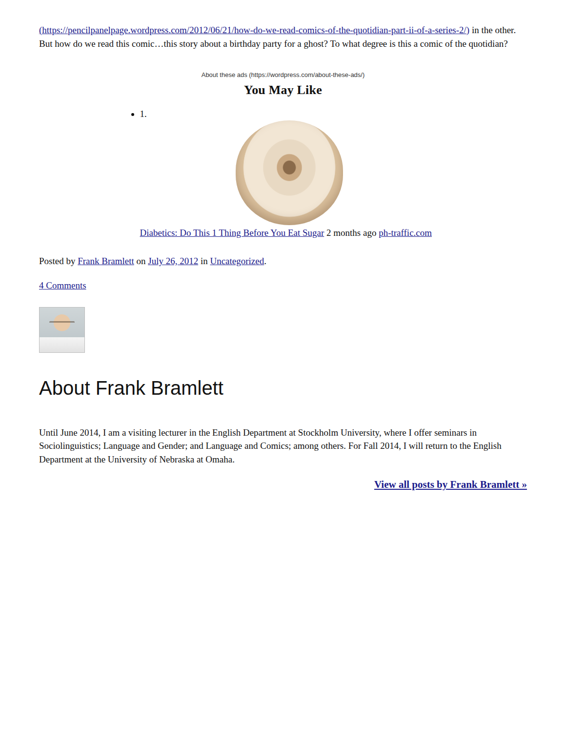(https://pencilpanelpage.wordpress.com/2012/06/21/how-do-we-read-comics-of-the-quotidian-part-ii-of-a-series-2/) in the other. But how do we read this comic…this story about a birthday party for a ghost? To what degree is this a comic of the quotidian?
About these ads (https://wordpress.com/about-these-ads/)
You May Like
1. Diabetics: Do This 1 Thing Before You Eat Sugar 2 months ago ph-traffic.com
Posted by Frank Bramlett on July 26, 2012 in Uncategorized.
4 Comments
About Frank Bramlett
Until June 2014, I am a visiting lecturer in the English Department at Stockholm University, where I offer seminars in Sociolinguistics; Language and Gender; and Language and Comics; among others. For Fall 2014, I will return to the English Department at the University of Nebraska at Omaha.
View all posts by Frank Bramlett »